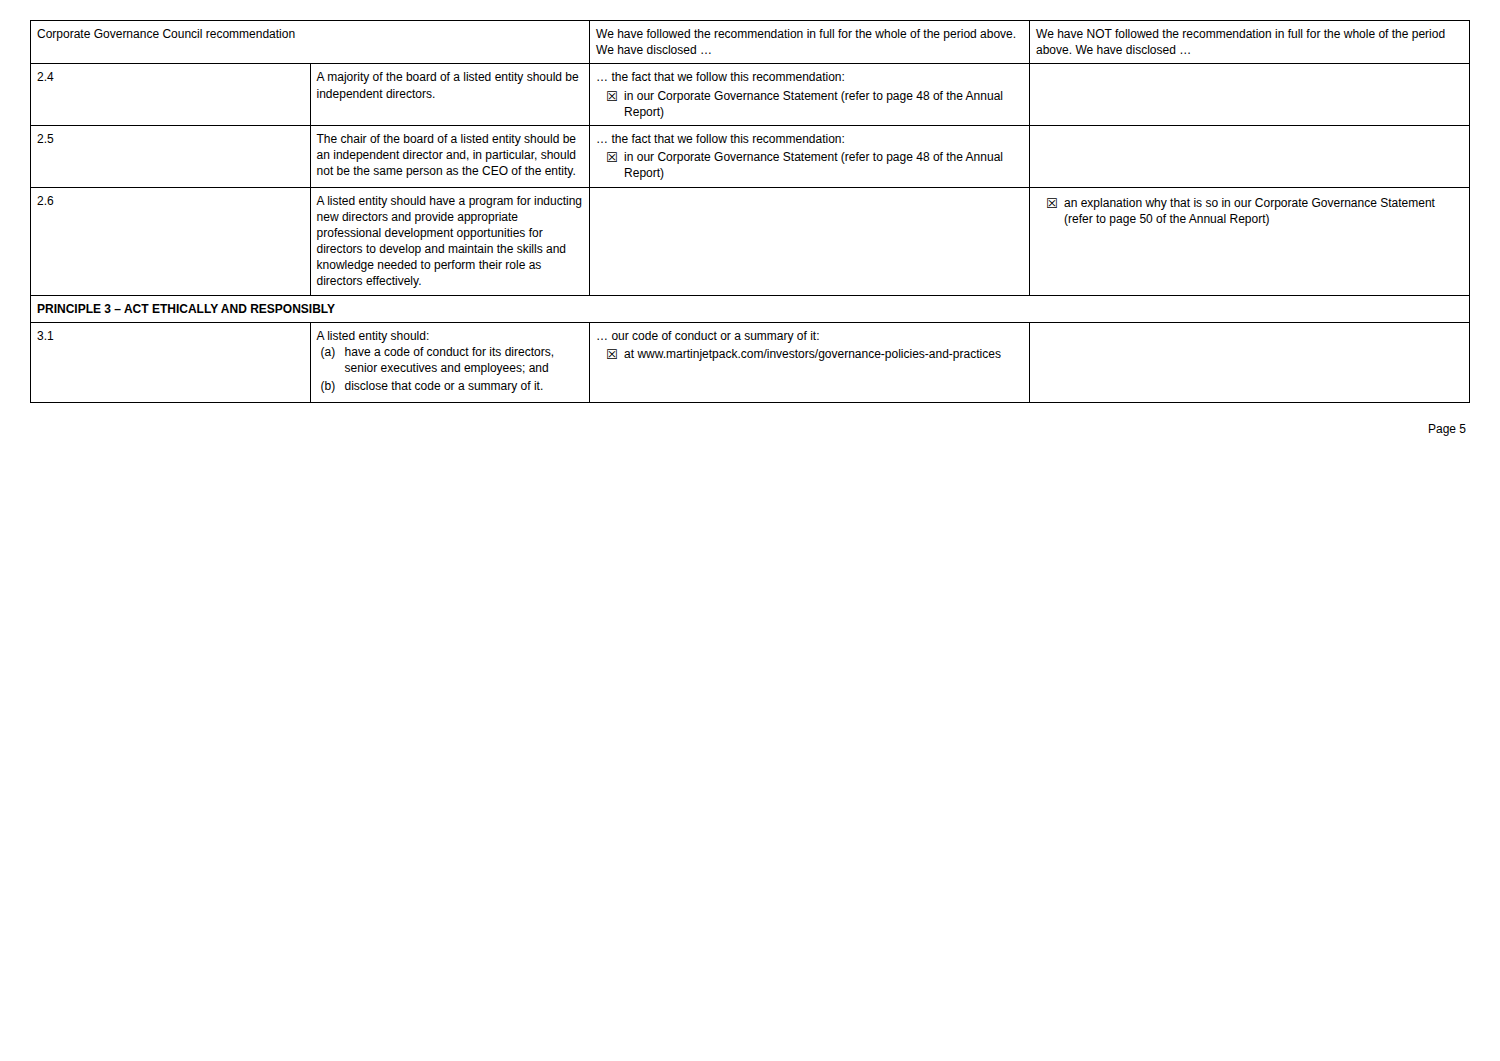| Corporate Governance Council recommendation | We have followed the recommendation in full for the whole of the period above. We have disclosed … | We have NOT followed the recommendation in full for the whole of the period above. We have disclosed … |
| --- | --- | --- |
| 2.4 | A majority of the board of a listed entity should be independent directors. | … the fact that we follow this recommendation: ☒ in our Corporate Governance Statement (refer to page 48 of the Annual Report) | |
| 2.5 | The chair of the board of a listed entity should be an independent director and, in particular, should not be the same person as the CEO of the entity. | … the fact that we follow this recommendation: ☒ in our Corporate Governance Statement (refer to page 48 of the Annual Report) | |
| 2.6 | A listed entity should have a program for inducting new directors and provide appropriate professional development opportunities for directors to develop and maintain the skills and knowledge needed to perform their role as directors effectively. | | ☒ an explanation why that is so in our Corporate Governance Statement (refer to page 50 of the Annual Report) |
| PRINCIPLE 3 – ACT ETHICALLY AND RESPONSIBLY |
| 3.1 | A listed entity should: (a) have a code of conduct for its directors, senior executives and employees; and (b) disclose that code or a summary of it. | … our code of conduct or a summary of it: ☒ at www.martinjetpack.com/investors/governance-policies-and-practices | |
Page 5